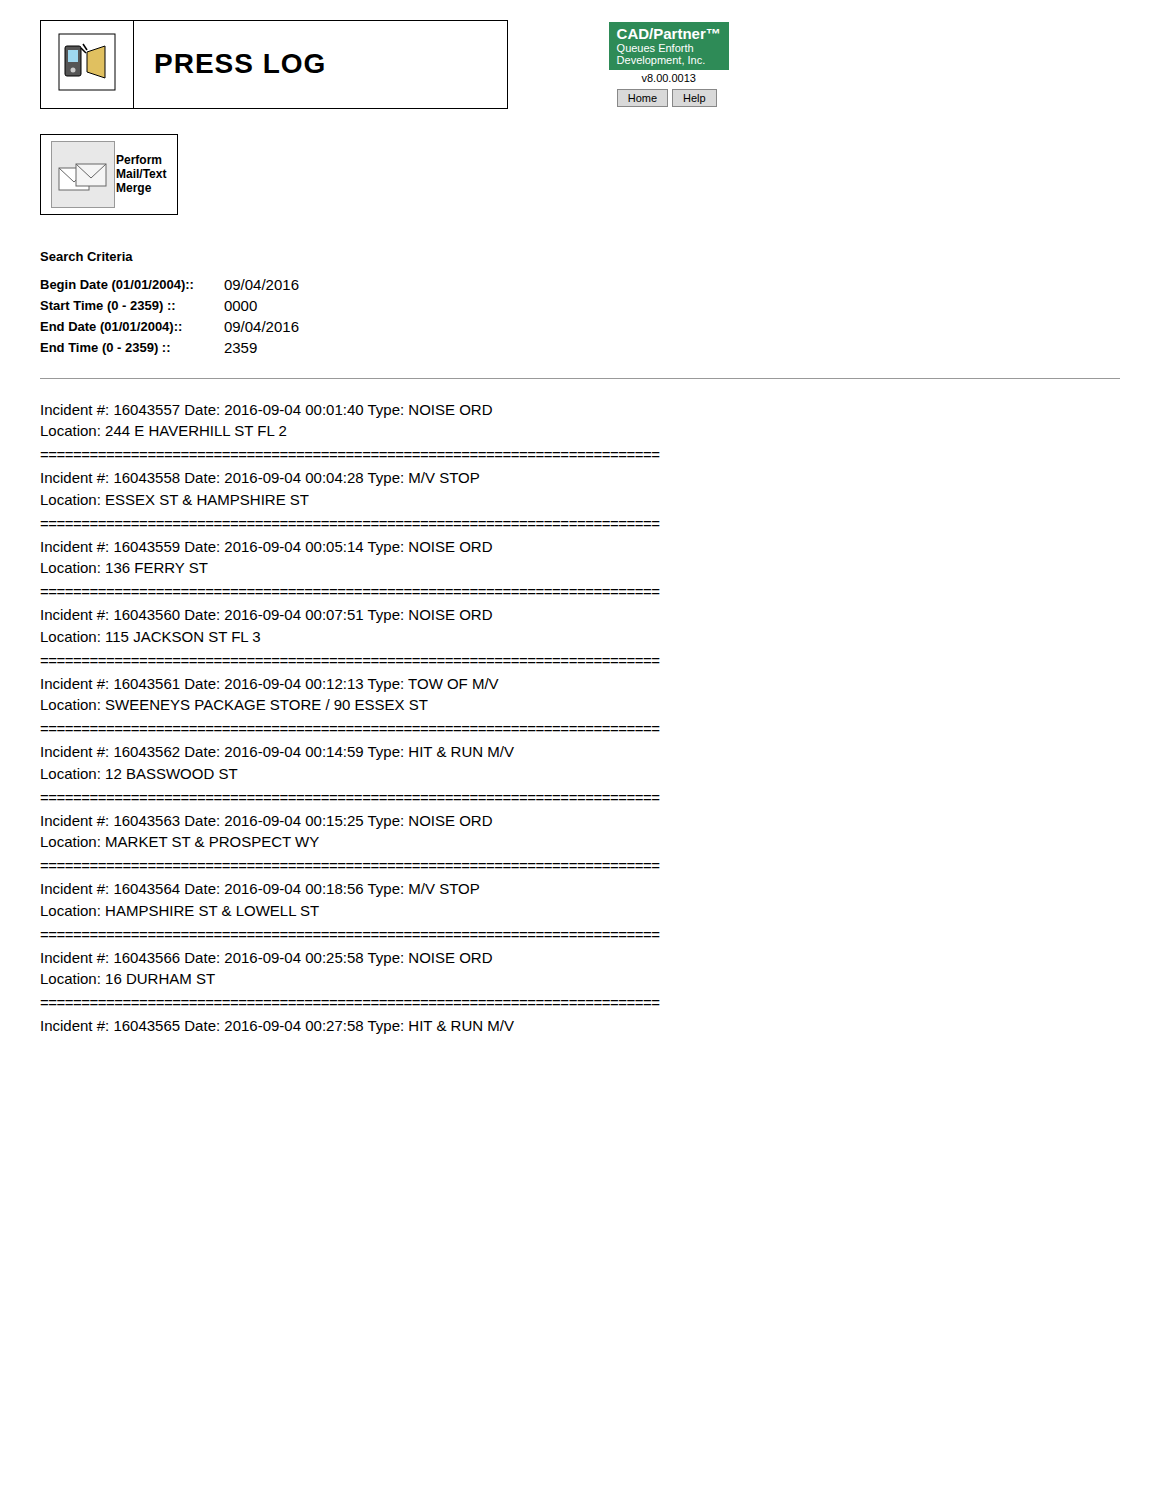| | PRESS LOG | CAD/Partner™ Queues Enforth Development, Inc. v8.00.0013 Home Help |
| | Perform Mail/Text Merge |
Search Criteria
| Begin Date (01/01/2004):: | 09/04/2016 |
| Start Time (0 - 2359) :: | 0000 |
| End Date (01/01/2004):: | 09/04/2016 |
| End Time (0 - 2359) :: | 2359 |
Incident #: 16043557 Date: 2016-09-04 00:01:40 Type: NOISE ORD
Location: 244 E HAVERHILL ST FL 2
===========================================================================
Incident #: 16043558 Date: 2016-09-04 00:04:28 Type: M/V STOP
Location: ESSEX ST & HAMPSHIRE ST
===========================================================================
Incident #: 16043559 Date: 2016-09-04 00:05:14 Type: NOISE ORD
Location: 136 FERRY ST
===========================================================================
Incident #: 16043560 Date: 2016-09-04 00:07:51 Type: NOISE ORD
Location: 115 JACKSON ST FL 3
===========================================================================
Incident #: 16043561 Date: 2016-09-04 00:12:13 Type: TOW OF M/V
Location: SWEENEYS PACKAGE STORE / 90 ESSEX ST
===========================================================================
Incident #: 16043562 Date: 2016-09-04 00:14:59 Type: HIT & RUN M/V
Location: 12 BASSWOOD ST
===========================================================================
Incident #: 16043563 Date: 2016-09-04 00:15:25 Type: NOISE ORD
Location: MARKET ST & PROSPECT WY
===========================================================================
Incident #: 16043564 Date: 2016-09-04 00:18:56 Type: M/V STOP
Location: HAMPSHIRE ST & LOWELL ST
===========================================================================
Incident #: 16043566 Date: 2016-09-04 00:25:58 Type: NOISE ORD
Location: 16 DURHAM ST
===========================================================================
Incident #: 16043565 Date: 2016-09-04 00:27:58 Type: HIT & RUN M/V